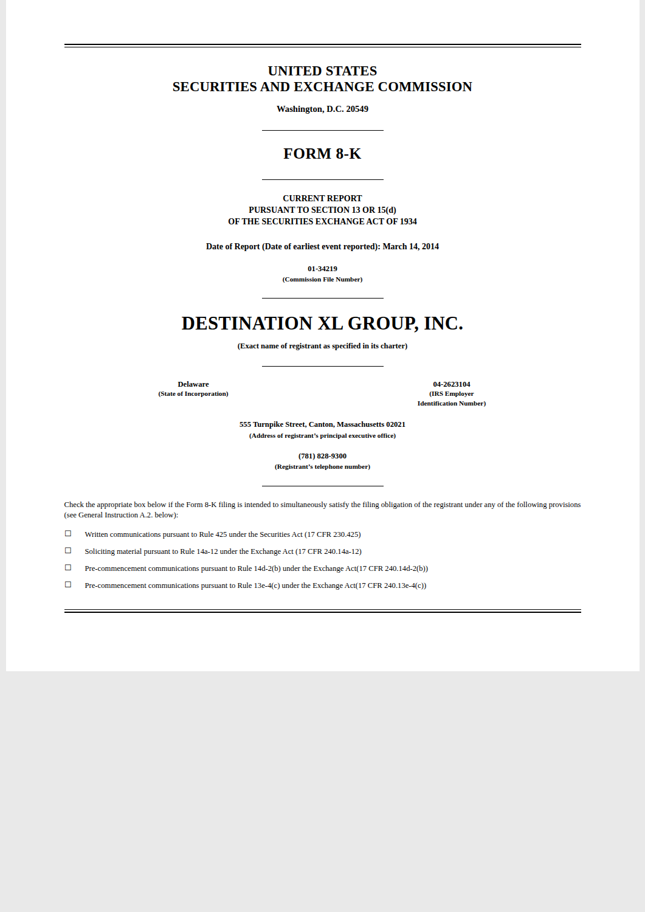UNITED STATES
SECURITIES AND EXCHANGE COMMISSION
Washington, D.C. 20549
FORM 8-K
CURRENT REPORT
PURSUANT TO SECTION 13 OR 15(d)
OF THE SECURITIES EXCHANGE ACT OF 1934
Date of Report (Date of earliest event reported): March 14, 2014
01-34219
(Commission File Number)
DESTINATION XL GROUP, INC.
(Exact name of registrant as specified in its charter)
| Delaware (State of Incorporation) | 04-2623104 (IRS Employer Identification Number) |
555 Turnpike Street, Canton, Massachusetts 02021
(Address of registrant’s principal executive office)
(781) 828-9300
(Registrant’s telephone number)
Check the appropriate box below if the Form 8-K filing is intended to simultaneously satisfy the filing obligation of the registrant under any of the following provisions (see General Instruction A.2. below):
| ☐ | Written communications pursuant to Rule 425 under the Securities Act (17 CFR 230.425) |
| ☐ | Soliciting material pursuant to Rule 14a-12 under the Exchange Act (17 CFR 240.14a-12) |
| ☐ | Pre-commencement communications pursuant to Rule 14d-2(b) under the Exchange Act(17 CFR 240.14d-2(b)) |
| ☐ | Pre-commencement communications pursuant to Rule 13e-4(c) under the Exchange Act(17 CFR 240.13e-4(c)) |